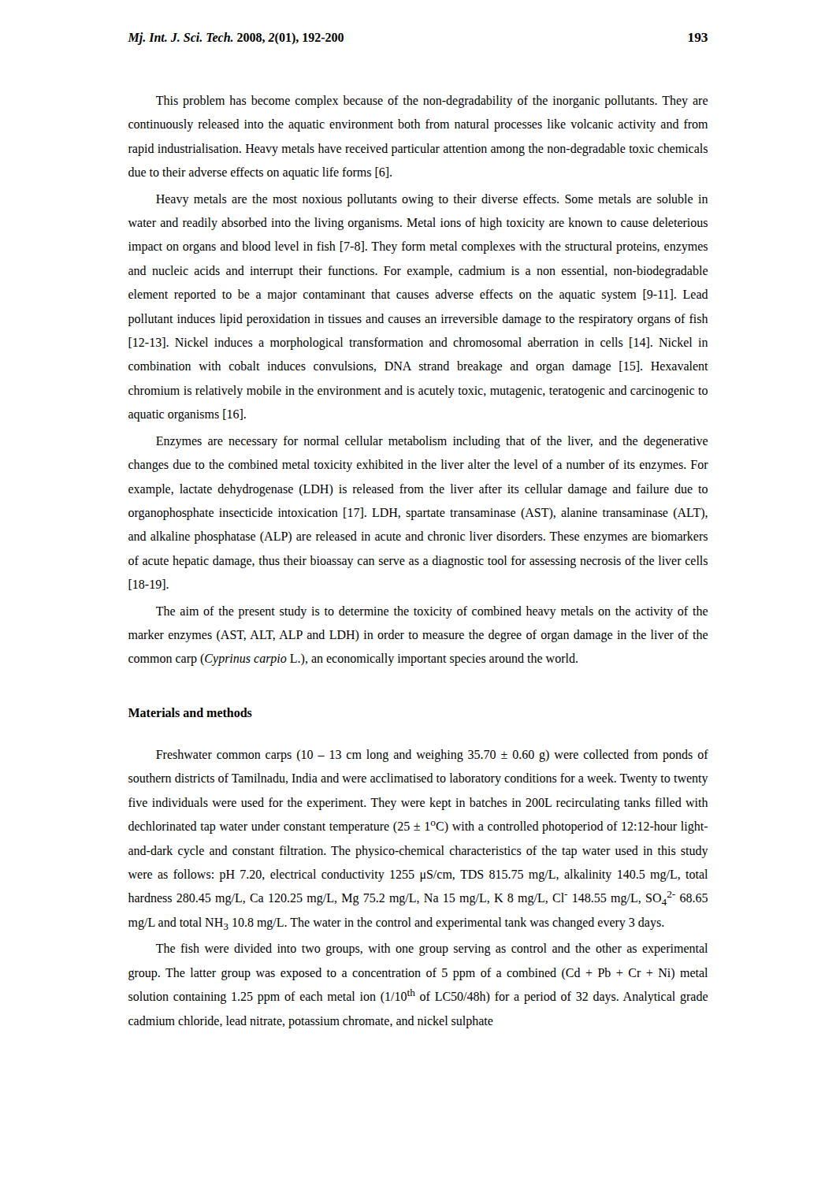Mj. Int. J. Sci. Tech. 2008, 2(01), 192-200 193
This problem has become complex because of the non-degradability of the inorganic pollutants. They are continuously released into the aquatic environment both from natural processes like volcanic activity and from rapid industrialisation. Heavy metals have received particular attention among the non-degradable toxic chemicals due to their adverse effects on aquatic life forms [6].
Heavy metals are the most noxious pollutants owing to their diverse effects. Some metals are soluble in water and readily absorbed into the living organisms. Metal ions of high toxicity are known to cause deleterious impact on organs and blood level in fish [7-8]. They form metal complexes with the structural proteins, enzymes and nucleic acids and interrupt their functions. For example, cadmium is a non essential, non-biodegradable element reported to be a major contaminant that causes adverse effects on the aquatic system [9-11]. Lead pollutant induces lipid peroxidation in tissues and causes an irreversible damage to the respiratory organs of fish [12-13]. Nickel induces a morphological transformation and chromosomal aberration in cells [14]. Nickel in combination with cobalt induces convulsions, DNA strand breakage and organ damage [15]. Hexavalent chromium is relatively mobile in the environment and is acutely toxic, mutagenic, teratogenic and carcinogenic to aquatic organisms [16].
Enzymes are necessary for normal cellular metabolism including that of the liver, and the degenerative changes due to the combined metal toxicity exhibited in the liver alter the level of a number of its enzymes. For example, lactate dehydrogenase (LDH) is released from the liver after its cellular damage and failure due to organophosphate insecticide intoxication [17]. LDH, spartate transaminase (AST), alanine transaminase (ALT), and alkaline phosphatase (ALP) are released in acute and chronic liver disorders. These enzymes are biomarkers of acute hepatic damage, thus their bioassay can serve as a diagnostic tool for assessing necrosis of the liver cells [18-19].
The aim of the present study is to determine the toxicity of combined heavy metals on the activity of the marker enzymes (AST, ALT, ALP and LDH) in order to measure the degree of organ damage in the liver of the common carp (Cyprinus carpio L.), an economically important species around the world.
Materials and methods
Freshwater common carps (10 – 13 cm long and weighing 35.70 ± 0.60 g) were collected from ponds of southern districts of Tamilnadu, India and were acclimatised to laboratory conditions for a week. Twenty to twenty five individuals were used for the experiment. They were kept in batches in 200L recirculating tanks filled with dechlorinated tap water under constant temperature (25 ± 1oC) with a controlled photoperiod of 12:12-hour light-and-dark cycle and constant filtration. The physico-chemical characteristics of the tap water used in this study were as follows: pH 7.20, electrical conductivity 1255 μS/cm, TDS 815.75 mg/L, alkalinity 140.5 mg/L, total hardness 280.45 mg/L, Ca 120.25 mg/L, Mg 75.2 mg/L, Na 15 mg/L, K 8 mg/L, Cl- 148.55 mg/L, SO42- 68.65 mg/L and total NH3 10.8 mg/L. The water in the control and experimental tank was changed every 3 days.
The fish were divided into two groups, with one group serving as control and the other as experimental group. The latter group was exposed to a concentration of 5 ppm of a combined (Cd + Pb + Cr + Ni) metal solution containing 1.25 ppm of each metal ion (1/10th of LC50/48h) for a period of 32 days. Analytical grade cadmium chloride, lead nitrate, potassium chromate, and nickel sulphate